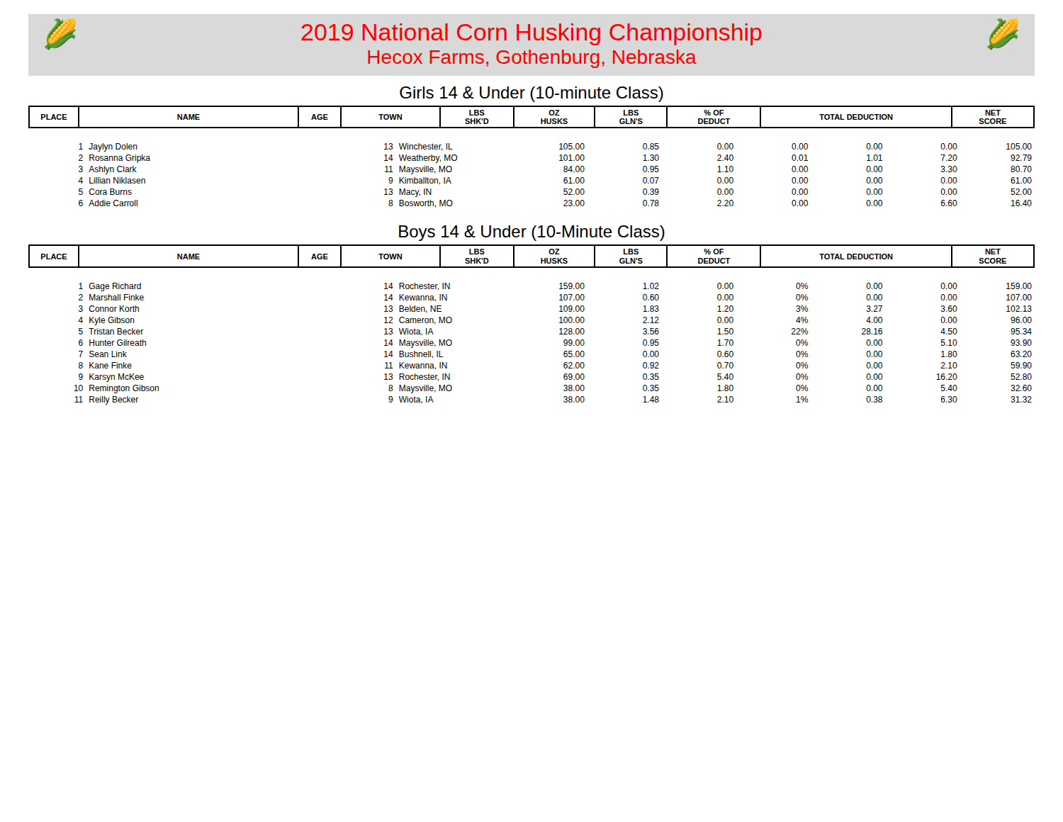🌽 🌽
2019 National Corn Husking Championship
Hecox Farms, Gothenburg, Nebraska
Girls 14 & Under (10-minute Class)
| PLACE | NAME | AGE | TOWN | LBS SHK'D | OZ HUSKS | LBS GLN'S | % OF DEDUCT | TOTAL DEDUCTION | NET SCORE |
| --- | --- | --- | --- | --- | --- | --- | --- | --- | --- |
| 1 | Jaylyn Dolen | 13 | Winchester, IL | 105.00 | 0.85 | 0.00 | 0.00 | 0.00 | 0.00 | 105.00 |
| 2 | Rosanna Gripka | 14 | Weatherby, MO | 101.00 | 1.30 | 2.40 | 0.01 | 1.01 | 7.20 | 92.79 |
| 3 | Ashlyn Clark | 11 | Maysville, MO | 84.00 | 0.95 | 1.10 | 0.00 | 0.00 | 3.30 | 80.70 |
| 4 | Lillian Niklasen | 9 | Kimballton, IA | 61.00 | 0.07 | 0.00 | 0.00 | 0.00 | 0.00 | 61.00 |
| 5 | Cora Burns | 13 | Macy, IN | 52.00 | 0.39 | 0.00 | 0.00 | 0.00 | 0.00 | 52.00 |
| 6 | Addie Carroll | 8 | Bosworth, MO | 23.00 | 0.78 | 2.20 | 0.00 | 0.00 | 6.60 | 16.40 |
Boys 14 & Under (10-Minute Class)
| PLACE | NAME | AGE | TOWN | LBS SHK'D | OZ HUSKS | LBS GLN'S | % OF DEDUCT | TOTAL DEDUCTION | NET SCORE |
| --- | --- | --- | --- | --- | --- | --- | --- | --- | --- |
| 1 | Gage Richard | 14 | Rochester, IN | 159.00 | 1.02 | 0.00 | 0% | 0.00 | 0.00 | 159.00 |
| 2 | Marshall Finke | 14 | Kewanna, IN | 107.00 | 0.60 | 0.00 | 0% | 0.00 | 0.00 | 107.00 |
| 3 | Connor Korth | 13 | Belden, NE | 109.00 | 1.83 | 1.20 | 3% | 3.27 | 3.60 | 102.13 |
| 4 | Kyle Gibson | 12 | Cameron, MO | 100.00 | 2.12 | 0.00 | 4% | 4.00 | 0.00 | 96.00 |
| 5 | Tristan Becker | 13 | Wiota, IA | 128.00 | 3.56 | 1.50 | 22% | 28.16 | 4.50 | 95.34 |
| 6 | Hunter Gilreath | 14 | Maysville, MO | 99.00 | 0.95 | 1.70 | 0% | 0.00 | 5.10 | 93.90 |
| 7 | Sean Link | 14 | Bushnell, IL | 65.00 | 0.00 | 0.60 | 0% | 0.00 | 1.80 | 63.20 |
| 8 | Kane Finke | 11 | Kewanna, IN | 62.00 | 0.92 | 0.70 | 0% | 0.00 | 2.10 | 59.90 |
| 9 | Karsyn McKee | 13 | Rochester, IN | 69.00 | 0.35 | 5.40 | 0% | 0.00 | 16.20 | 52.80 |
| 10 | Remington Gibson | 8 | Maysville, MO | 38.00 | 0.35 | 1.80 | 0% | 0.00 | 5.40 | 32.60 |
| 11 | Reilly Becker | 9 | Wiota, IA | 38.00 | 1.48 | 2.10 | 1% | 0.38 | 6.30 | 31.32 |